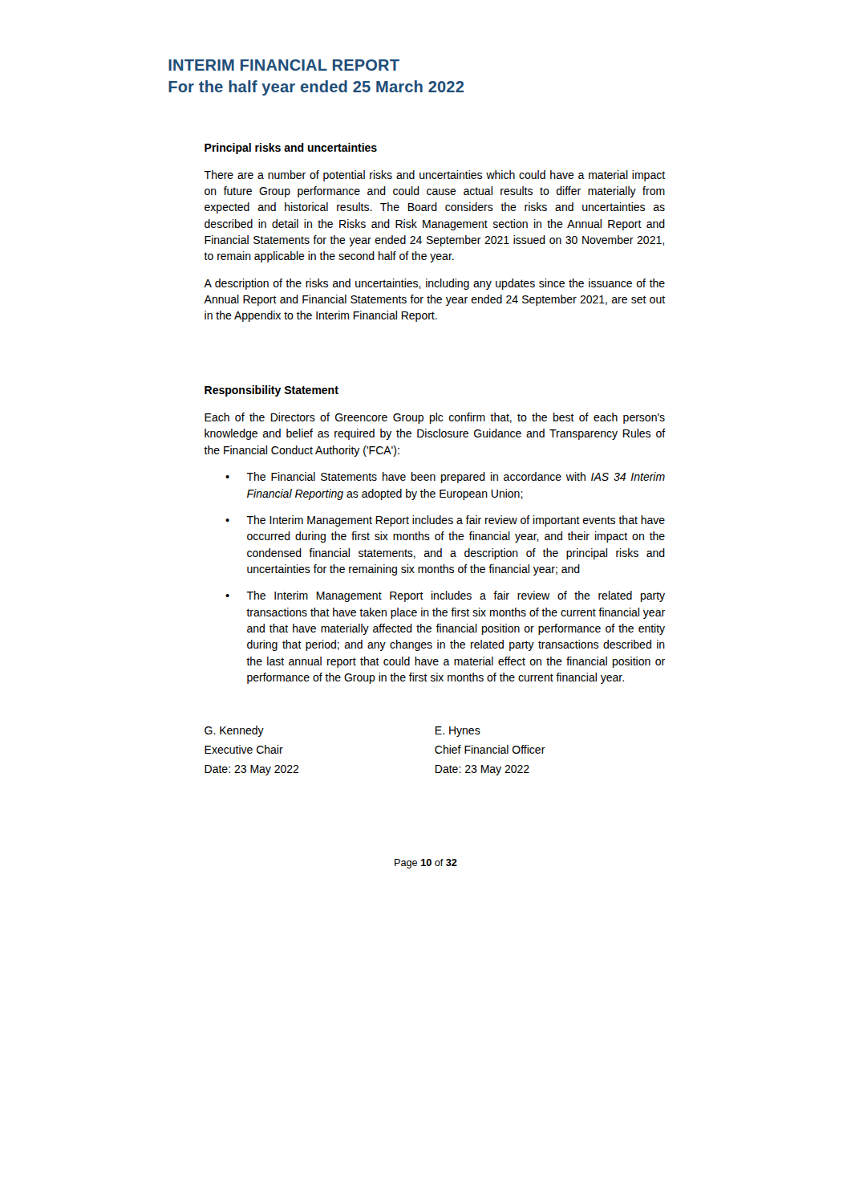INTERIM FINANCIAL REPORT
For the half year ended 25 March 2022
Principal risks and uncertainties
There are a number of potential risks and uncertainties which could have a material impact on future Group performance and could cause actual results to differ materially from expected and historical results. The Board considers the risks and uncertainties as described in detail in the Risks and Risk Management section in the Annual Report and Financial Statements for the year ended 24 September 2021 issued on 30 November 2021, to remain applicable in the second half of the year.
A description of the risks and uncertainties, including any updates since the issuance of the Annual Report and Financial Statements for the year ended 24 September 2021, are set out in the Appendix to the Interim Financial Report.
Responsibility Statement
Each of the Directors of Greencore Group plc confirm that, to the best of each person's knowledge and belief as required by the Disclosure Guidance and Transparency Rules of the Financial Conduct Authority ('FCA'):
The Financial Statements have been prepared in accordance with IAS 34 Interim Financial Reporting as adopted by the European Union;
The Interim Management Report includes a fair review of important events that have occurred during the first six months of the financial year, and their impact on the condensed financial statements, and a description of the principal risks and uncertainties for the remaining six months of the financial year; and
The Interim Management Report includes a fair review of the related party transactions that have taken place in the first six months of the current financial year and that have materially affected the financial position or performance of the entity during that period; and any changes in the related party transactions described in the last annual report that could have a material effect on the financial position or performance of the Group in the first six months of the current financial year.
G. Kennedy
Executive Chair
Date: 23 May 2022
E. Hynes
Chief Financial Officer
Date: 23 May 2022
Page 10 of 32